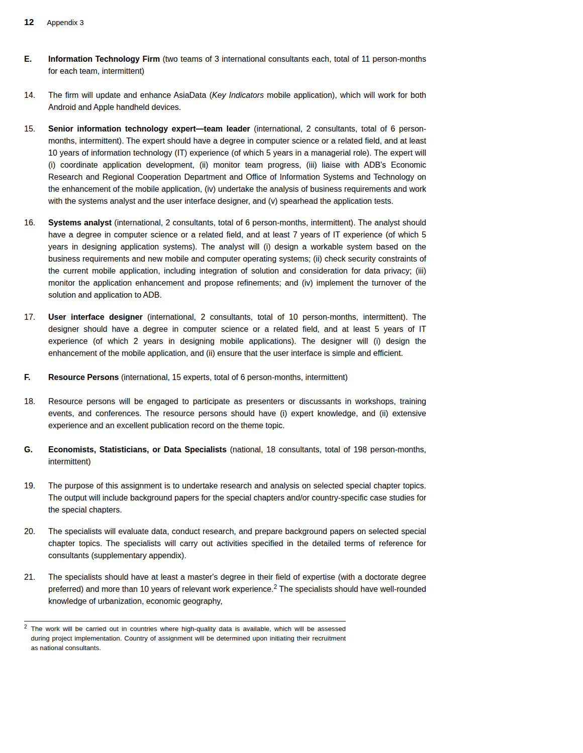12 Appendix 3
E. Information Technology Firm (two teams of 3 international consultants each, total of 11 person-months for each team, intermittent)
14. The firm will update and enhance AsiaData (Key Indicators mobile application), which will work for both Android and Apple handheld devices.
15. Senior information technology expert—team leader (international, 2 consultants, total of 6 person-months, intermittent). The expert should have a degree in computer science or a related field, and at least 10 years of information technology (IT) experience (of which 5 years in a managerial role). The expert will (i) coordinate application development, (ii) monitor team progress, (iii) liaise with ADB's Economic Research and Regional Cooperation Department and Office of Information Systems and Technology on the enhancement of the mobile application, (iv) undertake the analysis of business requirements and work with the systems analyst and the user interface designer, and (v) spearhead the application tests.
16. Systems analyst (international, 2 consultants, total of 6 person-months, intermittent). The analyst should have a degree in computer science or a related field, and at least 7 years of IT experience (of which 5 years in designing application systems). The analyst will (i) design a workable system based on the business requirements and new mobile and computer operating systems; (ii) check security constraints of the current mobile application, including integration of solution and consideration for data privacy; (iii) monitor the application enhancement and propose refinements; and (iv) implement the turnover of the solution and application to ADB.
17. User interface designer (international, 2 consultants, total of 10 person-months, intermittent). The designer should have a degree in computer science or a related field, and at least 5 years of IT experience (of which 2 years in designing mobile applications). The designer will (i) design the enhancement of the mobile application, and (ii) ensure that the user interface is simple and efficient.
F. Resource Persons (international, 15 experts, total of 6 person-months, intermittent)
18. Resource persons will be engaged to participate as presenters or discussants in workshops, training events, and conferences. The resource persons should have (i) expert knowledge, and (ii) extensive experience and an excellent publication record on the theme topic.
G. Economists, Statisticians, or Data Specialists (national, 18 consultants, total of 198 person-months, intermittent)
19. The purpose of this assignment is to undertake research and analysis on selected special chapter topics. The output will include background papers for the special chapters and/or country-specific case studies for the special chapters.
20. The specialists will evaluate data, conduct research, and prepare background papers on selected special chapter topics. The specialists will carry out activities specified in the detailed terms of reference for consultants (supplementary appendix).
21. The specialists should have at least a master's degree in their field of expertise (with a doctorate degree preferred) and more than 10 years of relevant work experience.2 The specialists should have well-rounded knowledge of urbanization, economic geography,
2 The work will be carried out in countries where high-quality data is available, which will be assessed during project implementation. Country of assignment will be determined upon initiating their recruitment as national consultants.